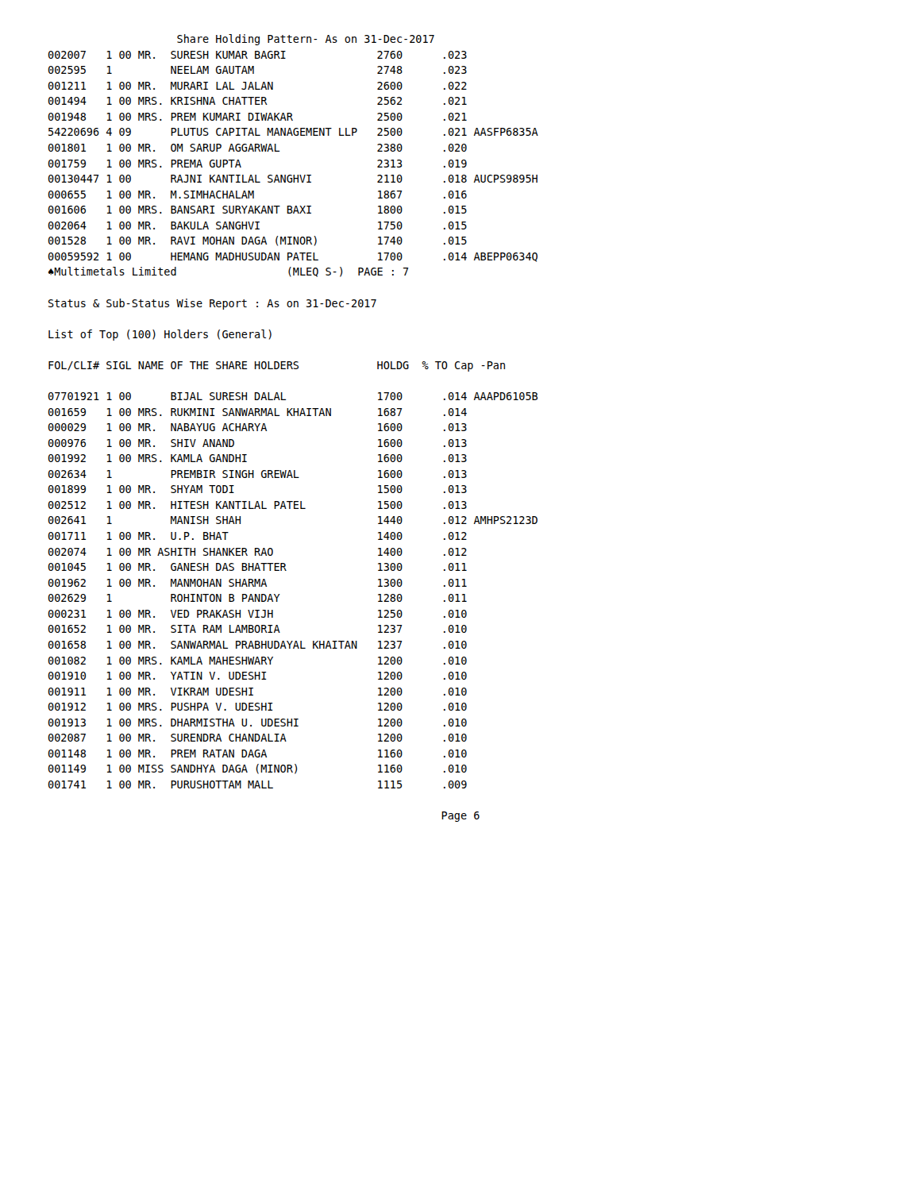Share Holding Pattern- As on 31-Dec-2017
002007   1 00 MR.  SURESH KUMAR BAGRI              2760      .023
002595   1         NEELAM GAUTAM                   2748      .023
001211   1 00 MR.  MURARI LAL JALAN                2600      .022
001494   1 00 MRS. KRISHNA CHATTER                 2562      .021
001948   1 00 MRS. PREM KUMARI DIWAKAR             2500      .021
54220696 4 09      PLUTUS CAPITAL MANAGEMENT LLP   2500      .021 AASFP6835A
001801   1 00 MR.  OM SARUP AGGARWAL               2380      .020
001759   1 00 MRS. PREMA GUPTA                     2313      .019
00130447 1 00      RAJNI KANTILAL SANGHVI          2110      .018 AUCPS9895H
000655   1 00 MR.  M.SIMHACHALAM                   1867      .016
001606   1 00 MRS. BANSARI SURYAKANT BAXI          1800      .015
002064   1 00 MR.  BAKULA SANGHVI                  1750      .015
001528   1 00 MR.  RAVI MOHAN DAGA (MINOR)         1740      .015
00059592 1 00      HEMANG MADHUSUDAN PATEL         1700      .014 ABEPP0634Q
♠Multimetals Limited                 (MLEQ S-)  PAGE : 7

Status & Sub-Status Wise Report : As on 31-Dec-2017

List of Top (100) Holders (General)

FOL/CLI# SIGL NAME OF THE SHARE HOLDERS            HOLDG  % TO Cap -Pan

07701921 1 00      BIJAL SURESH DALAL              1700      .014 AAAPD6105B
001659   1 00 MRS. RUKMINI SANWARMAL KHAITAN       1687      .014
000029   1 00 MR.  NABAYUG ACHARYA                 1600      .013
000976   1 00 MR.  SHIV ANAND                      1600      .013
001992   1 00 MRS. KAMLA GANDHI                    1600      .013
002634   1         PREMBIR SINGH GREWAL            1600      .013
001899   1 00 MR.  SHYAM TODI                      1500      .013
002512   1 00 MR.  HITESH KANTILAL PATEL           1500      .013
002641   1         MANISH SHAH                     1440      .012 AMHPS2123D
001711   1 00 MR.  U.P. BHAT                       1400      .012
002074   1 00 MR ASHITH SHANKER RAO                1400      .012
001045   1 00 MR.  GANESH DAS BHATTER              1300      .011
001962   1 00 MR.  MANMOHAN SHARMA                 1300      .011
002629   1         ROHINTON B PANDAY               1280      .011
000231   1 00 MR.  VED PRAKASH VIJH                1250      .010
001652   1 00 MR.  SITA RAM LAMBORIA               1237      .010
001658   1 00 MR.  SANWARMAL PRABHUDAYAL KHAITAN   1237      .010
001082   1 00 MRS. KAMLA MAHESHWARY                1200      .010
001910   1 00 MR.  YATIN V. UDESHI                 1200      .010
001911   1 00 MR.  VIKRAM UDESHI                   1200      .010
001912   1 00 MRS. PUSHPA V. UDESHI                1200      .010
001913   1 00 MRS. DHARMISTHA U. UDESHI            1200      .010
002087   1 00 MR.  SURENDRA CHANDALIA              1200      .010
001148   1 00 MR.  PREM RATAN DAGA                 1160      .010
001149   1 00 MISS SANDHYA DAGA (MINOR)            1160      .010
001741   1 00 MR.  PURUSHOTTAM MALL                1115      .009
Page 6